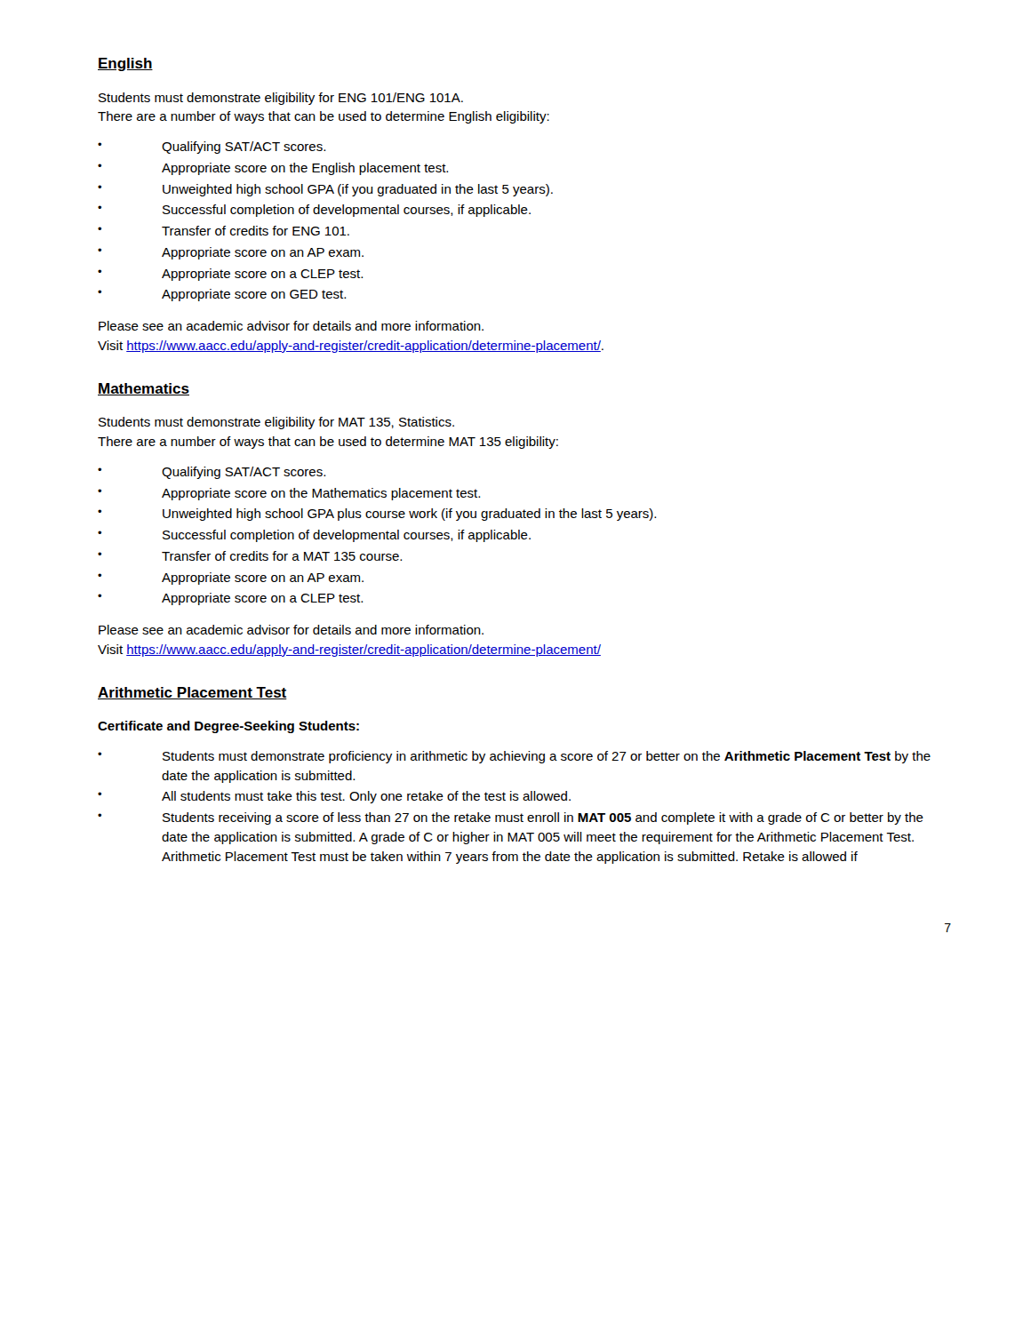English
Students must demonstrate eligibility for ENG 101/ENG 101A.
There are a number of ways that can be used to determine English eligibility:
Qualifying SAT/ACT scores.
Appropriate score on the English placement test.
Unweighted high school GPA (if you graduated in the last 5 years).
Successful completion of developmental courses, if applicable.
Transfer of credits for ENG 101.
Appropriate score on an AP exam.
Appropriate score on a CLEP test.
Appropriate score on GED test.
Please see an academic advisor for details and more information.
Visit https://www.aacc.edu/apply-and-register/credit-application/determine-placement/.
Mathematics
Students must demonstrate eligibility for MAT 135, Statistics.
There are a number of ways that can be used to determine MAT 135 eligibility:
Qualifying SAT/ACT scores.
Appropriate score on the Mathematics placement test.
Unweighted high school GPA plus course work (if you graduated in the last 5 years).
Successful completion of developmental courses, if applicable.
Transfer of credits for a MAT 135 course.
Appropriate score on an AP exam.
Appropriate score on a CLEP test.
Please see an academic advisor for details and more information.
Visit https://www.aacc.edu/apply-and-register/credit-application/determine-placement/
Arithmetic Placement Test
Certificate and Degree-Seeking Students:
Students must demonstrate proficiency in arithmetic by achieving a score of 27 or better on the Arithmetic Placement Test by the date the application is submitted.
All students must take this test. Only one retake of the test is allowed.
Students receiving a score of less than 27 on the retake must enroll in MAT 005 and complete it with a grade of C or better by the date the application is submitted. A grade of C or higher in MAT 005 will meet the requirement for the Arithmetic Placement Test. Arithmetic Placement Test must be taken within 7 years from the date the application is submitted. Retake is allowed if
7